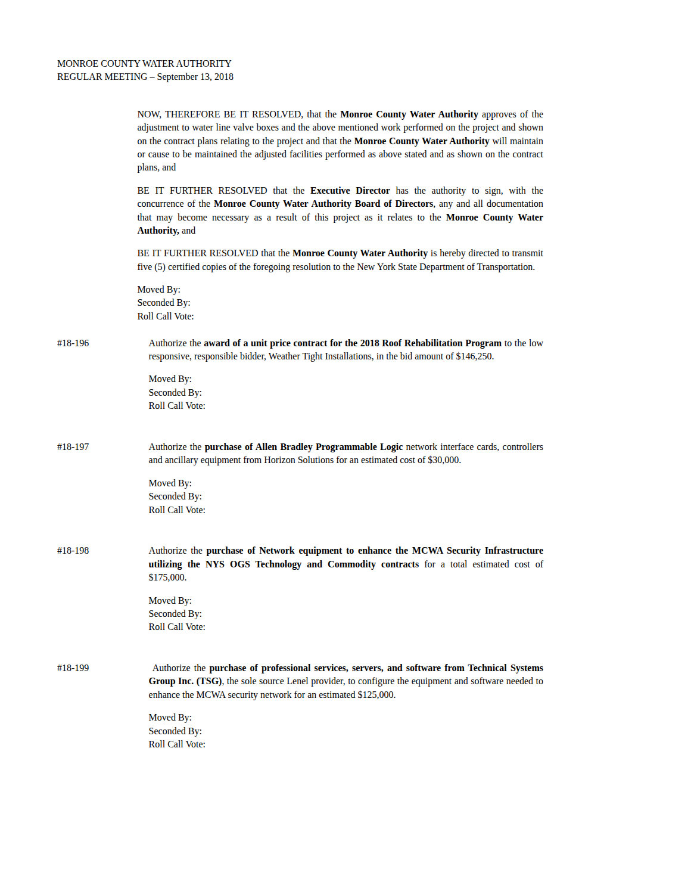MONROE COUNTY WATER AUTHORITY
REGULAR MEETING – September 13, 2018
NOW, THEREFORE BE IT RESOLVED, that the Monroe County Water Authority approves of the adjustment to water line valve boxes and the above mentioned work performed on the project and shown on the contract plans relating to the project and that the Monroe County Water Authority will maintain or cause to be maintained the adjusted facilities performed as above stated and as shown on the contract plans, and
BE IT FURTHER RESOLVED that the Executive Director has the authority to sign, with the concurrence of the Monroe County Water Authority Board of Directors, any and all documentation that may become necessary as a result of this project as it relates to the Monroe County Water Authority, and
BE IT FURTHER RESOLVED that the Monroe County Water Authority is hereby directed to transmit five (5) certified copies of the foregoing resolution to the New York State Department of Transportation.
Moved By:
Seconded By:
Roll Call Vote:
#18-196
Authorize the award of a unit price contract for the 2018 Roof Rehabilitation Program to the low responsive, responsible bidder, Weather Tight Installations, in the bid amount of $146,250.
Moved By:
Seconded By:
Roll Call Vote:
#18-197
Authorize the purchase of Allen Bradley Programmable Logic network interface cards, controllers and ancillary equipment from Horizon Solutions for an estimated cost of $30,000.
Moved By:
Seconded By:
Roll Call Vote:
#18-198
Authorize the purchase of Network equipment to enhance the MCWA Security Infrastructure utilizing the NYS OGS Technology and Commodity contracts for a total estimated cost of $175,000.
Moved By:
Seconded By:
Roll Call Vote:
#18-199
Authorize the purchase of professional services, servers, and software from Technical Systems Group Inc. (TSG), the sole source Lenel provider, to configure the equipment and software needed to enhance the MCWA security network for an estimated $125,000.
Moved By:
Seconded By:
Roll Call Vote: